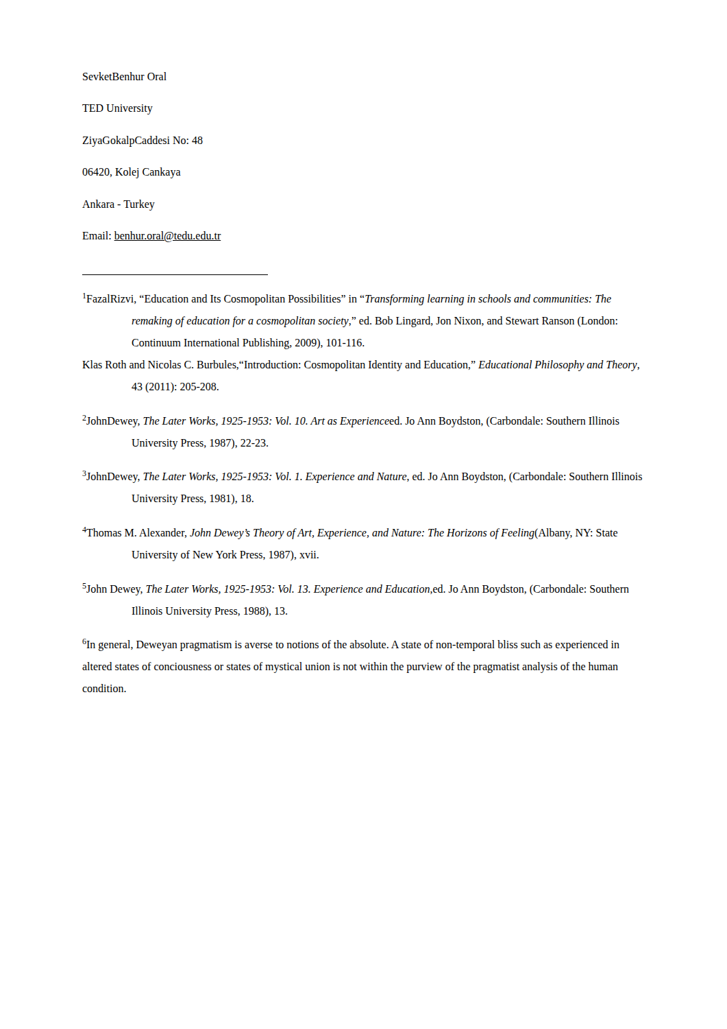SevketBenhur Oral
TED University
ZiyaGokalpCaddesi No: 48
06420, Kolej Cankaya
Ankara - Turkey
Email: benhur.oral@tedu.edu.tr
1FazalRizvi, “Education and Its Cosmopolitan Possibilities” in “Transforming learning in schools and communities: The remaking of education for a cosmopolitan society,” ed. Bob Lingard, Jon Nixon, and Stewart Ranson (London: Continuum International Publishing, 2009), 101-116. Klas Roth and Nicolas C. Burbules,“Introduction: Cosmopolitan Identity and Education,” Educational Philosophy and Theory, 43 (2011): 205-208.
2JohnDewey, The Later Works, 1925-1953: Vol. 10. Art as Experienceed. Jo Ann Boydston, (Carbondale: Southern Illinois University Press, 1987), 22-23.
3JohnDewey, The Later Works, 1925-1953: Vol. 1. Experience and Nature, ed. Jo Ann Boydston, (Carbondale: Southern Illinois University Press, 1981), 18.
4Thomas M. Alexander, John Dewey’s Theory of Art, Experience, and Nature: The Horizons of Feeling(Albany, NY: State University of New York Press, 1987), xvii.
5John Dewey, The Later Works, 1925-1953: Vol. 13. Experience and Education,ed. Jo Ann Boydston, (Carbondale: Southern Illinois University Press, 1988), 13.
6In general, Deweyan pragmatism is averse to notions of the absolute. A state of non-temporal bliss such as experienced in altered states of conciousness or states of mystical union is not within the purview of the pragmatist analysis of the human condition.